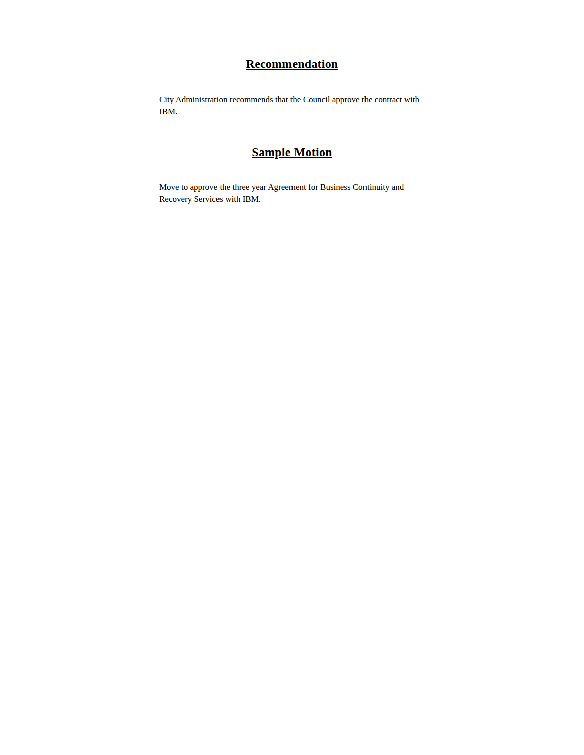Recommendation
City Administration recommends that the Council approve the contract with IBM.
Sample Motion
Move to approve the three year Agreement for Business Continuity and Recovery Services with IBM.